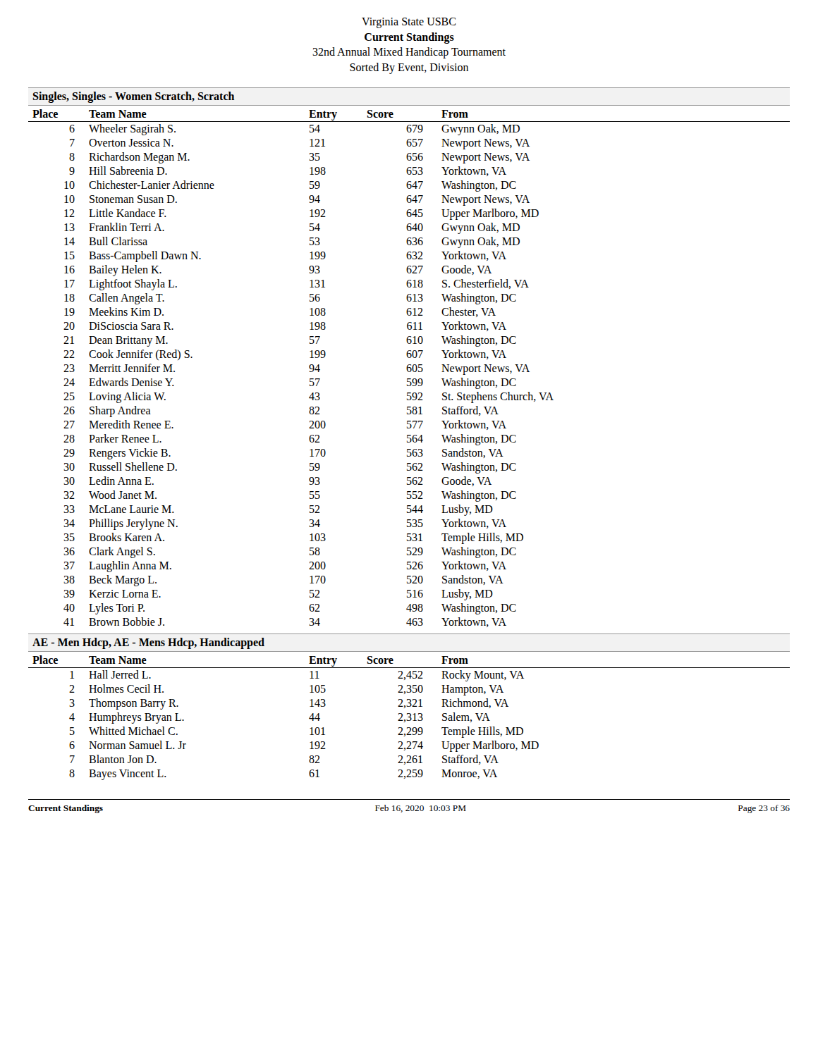Virginia State USBC
Current Standings
32nd Annual Mixed Handicap Tournament
Sorted By Event, Division
Singles, Singles - Women Scratch, Scratch
| Place | Team Name | Entry | Score | From |
| --- | --- | --- | --- | --- |
| 6 | Wheeler Sagirah S. | 54 | 679 | Gwynn Oak, MD |
| 7 | Overton Jessica N. | 121 | 657 | Newport News, VA |
| 8 | Richardson Megan M. | 35 | 656 | Newport News, VA |
| 9 | Hill Sabreenia D. | 198 | 653 | Yorktown, VA |
| 10 | Chichester-Lanier Adrienne | 59 | 647 | Washington, DC |
| 10 | Stoneman Susan D. | 94 | 647 | Newport News, VA |
| 12 | Little Kandace F. | 192 | 645 | Upper Marlboro, MD |
| 13 | Franklin Terri A. | 54 | 640 | Gwynn Oak, MD |
| 14 | Bull Clarissa | 53 | 636 | Gwynn Oak, MD |
| 15 | Bass-Campbell Dawn N. | 199 | 632 | Yorktown, VA |
| 16 | Bailey Helen K. | 93 | 627 | Goode, VA |
| 17 | Lightfoot Shayla L. | 131 | 618 | S. Chesterfield, VA |
| 18 | Callen Angela T. | 56 | 613 | Washington, DC |
| 19 | Meekins Kim D. | 108 | 612 | Chester, VA |
| 20 | DiScioscia Sara R. | 198 | 611 | Yorktown, VA |
| 21 | Dean Brittany M. | 57 | 610 | Washington, DC |
| 22 | Cook Jennifer (Red) S. | 199 | 607 | Yorktown, VA |
| 23 | Merritt Jennifer M. | 94 | 605 | Newport News, VA |
| 24 | Edwards Denise Y. | 57 | 599 | Washington, DC |
| 25 | Loving Alicia W. | 43 | 592 | St. Stephens Church, VA |
| 26 | Sharp Andrea | 82 | 581 | Stafford, VA |
| 27 | Meredith Renee E. | 200 | 577 | Yorktown, VA |
| 28 | Parker Renee L. | 62 | 564 | Washington, DC |
| 29 | Rengers Vickie B. | 170 | 563 | Sandston, VA |
| 30 | Russell Shellene D. | 59 | 562 | Washington, DC |
| 30 | Ledin Anna E. | 93 | 562 | Goode, VA |
| 32 | Wood Janet M. | 55 | 552 | Washington, DC |
| 33 | McLane Laurie M. | 52 | 544 | Lusby, MD |
| 34 | Phillips Jerylyne N. | 34 | 535 | Yorktown, VA |
| 35 | Brooks Karen A. | 103 | 531 | Temple Hills, MD |
| 36 | Clark Angel S. | 58 | 529 | Washington, DC |
| 37 | Laughlin Anna M. | 200 | 526 | Yorktown, VA |
| 38 | Beck Margo L. | 170 | 520 | Sandston, VA |
| 39 | Kerzic Lorna E. | 52 | 516 | Lusby, MD |
| 40 | Lyles Tori P. | 62 | 498 | Washington, DC |
| 41 | Brown Bobbie J. | 34 | 463 | Yorktown, VA |
AE - Men Hdcp, AE - Mens Hdcp, Handicapped
| Place | Team Name | Entry | Score | From |
| --- | --- | --- | --- | --- |
| 1 | Hall Jerred L. | 11 | 2,452 | Rocky Mount, VA |
| 2 | Holmes Cecil H. | 105 | 2,350 | Hampton, VA |
| 3 | Thompson Barry R. | 143 | 2,321 | Richmond, VA |
| 4 | Humphreys Bryan L. | 44 | 2,313 | Salem, VA |
| 5 | Whitted Michael C. | 101 | 2,299 | Temple Hills, MD |
| 6 | Norman Samuel L. Jr | 192 | 2,274 | Upper Marlboro, MD |
| 7 | Blanton Jon D. | 82 | 2,261 | Stafford, VA |
| 8 | Bayes Vincent L. | 61 | 2,259 | Monroe, VA |
Current Standings
Feb 16, 2020 10:03 PM
Page 23 of 36